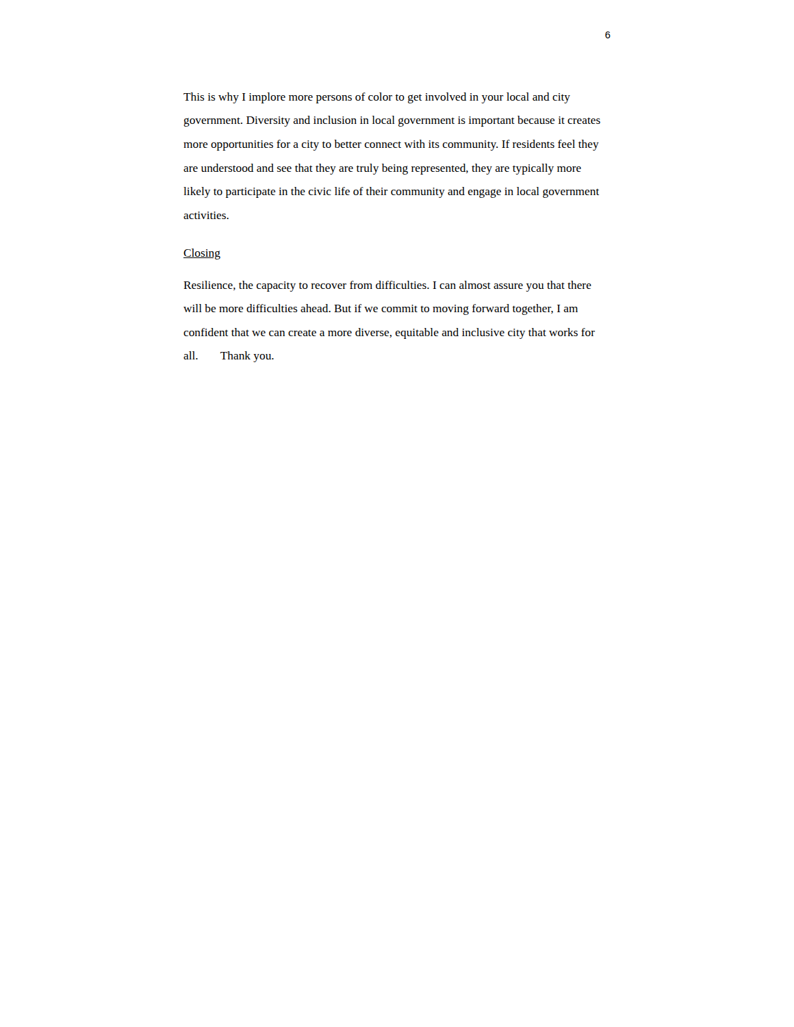6
This is why I implore more persons of color to get involved in your local and city government. Diversity and inclusion in local government is important because it creates more opportunities for a city to better connect with its community. If residents feel they are understood and see that they are truly being represented, they are typically more likely to participate in the civic life of their community and engage in local government activities.
Closing
Resilience, the capacity to recover from difficulties. I can almost assure you that there will be more difficulties ahead. But if we commit to moving forward together, I am confident that we can create a more diverse, equitable and inclusive city that works for all. Thank you.